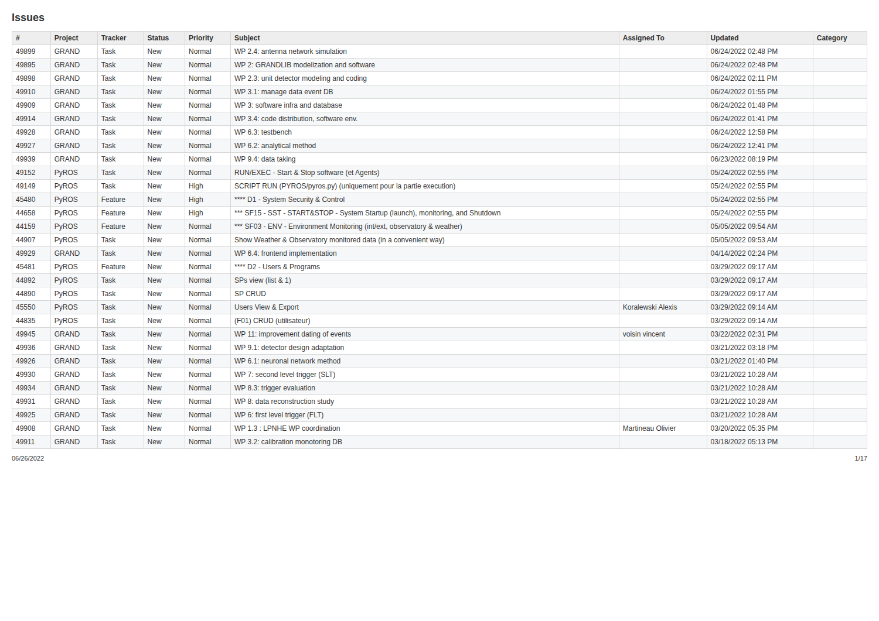Issues
| # | Project | Tracker | Status | Priority | Subject | Assigned To | Updated | Category |
| --- | --- | --- | --- | --- | --- | --- | --- | --- |
| 49899 | GRAND | Task | New | Normal | WP 2.4: antenna network simulation | | 06/24/2022 02:48 PM | |
| 49895 | GRAND | Task | New | Normal | WP 2: GRANDLIB modelization and software | | 06/24/2022 02:48 PM | |
| 49898 | GRAND | Task | New | Normal | WP 2.3: unit detector modeling and coding | | 06/24/2022 02:11 PM | |
| 49910 | GRAND | Task | New | Normal | WP 3.1: manage data event DB | | 06/24/2022 01:55 PM | |
| 49909 | GRAND | Task | New | Normal | WP 3: software infra and database | | 06/24/2022 01:48 PM | |
| 49914 | GRAND | Task | New | Normal | WP 3.4: code distribution, software env. | | 06/24/2022 01:41 PM | |
| 49928 | GRAND | Task | New | Normal | WP 6.3: testbench | | 06/24/2022 12:58 PM | |
| 49927 | GRAND | Task | New | Normal | WP 6.2: analytical method | | 06/24/2022 12:41 PM | |
| 49939 | GRAND | Task | New | Normal | WP 9.4: data taking | | 06/23/2022 08:19 PM | |
| 49152 | PyROS | Task | New | Normal | RUN/EXEC - Start & Stop software (et Agents) | | 05/24/2022 02:55 PM | |
| 49149 | PyROS | Task | New | High | SCRIPT RUN (PYROS/pyros.py) (uniquement pour la partie execution) | | 05/24/2022 02:55 PM | |
| 45480 | PyROS | Feature | New | High | **** D1 - System Security & Control | | 05/24/2022 02:55 PM | |
| 44658 | PyROS | Feature | New | High | *** SF15 - SST - START&STOP - System Startup (launch), monitoring, and Shutdown | | 05/24/2022 02:55 PM | |
| 44159 | PyROS | Feature | New | Normal | *** SF03 - ENV - Environment Monitoring (int/ext, observatory & weather) | | 05/05/2022 09:54 AM | |
| 44907 | PyROS | Task | New | Normal | Show Weather & Observatory monitored data (in a convenient way) | | 05/05/2022 09:53 AM | |
| 49929 | GRAND | Task | New | Normal | WP 6.4: frontend implementation | | 04/14/2022 02:24 PM | |
| 45481 | PyROS | Feature | New | Normal | **** D2 - Users & Programs | | 03/29/2022 09:17 AM | |
| 44892 | PyROS | Task | New | Normal | SPs view (list & 1) | | 03/29/2022 09:17 AM | |
| 44890 | PyROS | Task | New | Normal | SP CRUD | | 03/29/2022 09:17 AM | |
| 45550 | PyROS | Task | New | Normal | Users View & Export | Koralewski Alexis | 03/29/2022 09:14 AM | |
| 44835 | PyROS | Task | New | Normal | (F01) CRUD (utilisateur) | | 03/29/2022 09:14 AM | |
| 49945 | GRAND | Task | New | Normal | WP 11: improvement dating of events | voisin vincent | 03/22/2022 02:31 PM | |
| 49936 | GRAND | Task | New | Normal | WP 9.1: detector design adaptation | | 03/21/2022 03:18 PM | |
| 49926 | GRAND | Task | New | Normal | WP 6.1: neuronal network method | | 03/21/2022 01:40 PM | |
| 49930 | GRAND | Task | New | Normal | WP 7: second level trigger (SLT) | | 03/21/2022 10:28 AM | |
| 49934 | GRAND | Task | New | Normal | WP 8.3: trigger evaluation | | 03/21/2022 10:28 AM | |
| 49931 | GRAND | Task | New | Normal | WP 8: data reconstruction study | | 03/21/2022 10:28 AM | |
| 49925 | GRAND | Task | New | Normal | WP 6: first level trigger (FLT) | | 03/21/2022 10:28 AM | |
| 49908 | GRAND | Task | New | Normal | WP 1.3 : LPNHE WP coordination | Martineau Olivier | 03/20/2022 05:35 PM | |
| 49911 | GRAND | Task | New | Normal | WP 3.2: calibration monotoring DB | | 03/18/2022 05:13 PM | |
06/26/2022 1/17